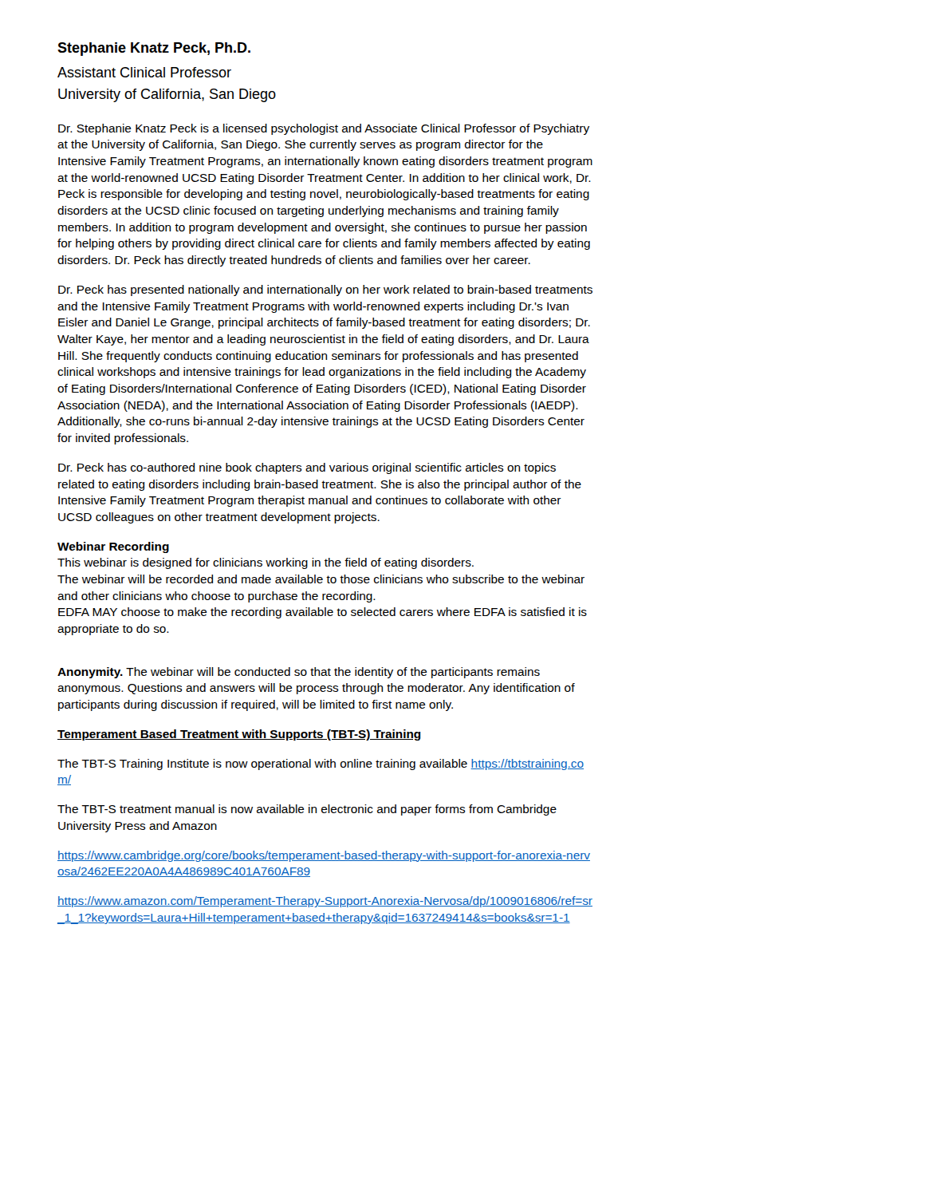Stephanie Knatz Peck, Ph.D.
Assistant Clinical Professor
University of California, San Diego
Dr. Stephanie Knatz Peck is a licensed psychologist and Associate Clinical Professor of Psychiatry at the University of California, San Diego. She currently serves as program director for the Intensive Family Treatment Programs, an internationally known eating disorders treatment program at the world-renowned UCSD Eating Disorder Treatment Center. In addition to her clinical work, Dr. Peck is responsible for developing and testing novel, neurobiologically-based treatments for eating disorders at the UCSD clinic focused on targeting underlying mechanisms and training family members. In addition to program development and oversight, she continues to pursue her passion for helping others by providing direct clinical care for clients and family members affected by eating disorders. Dr. Peck has directly treated hundreds of clients and families over her career.
Dr. Peck has presented nationally and internationally on her work related to brain-based treatments and the Intensive Family Treatment Programs with world-renowned experts including Dr.'s Ivan Eisler and Daniel Le Grange, principal architects of family-based treatment for eating disorders; Dr. Walter Kaye, her mentor and a leading neuroscientist in the field of eating disorders, and Dr. Laura Hill. She frequently conducts continuing education seminars for professionals and has presented clinical workshops and intensive trainings for lead organizations in the field including the Academy of Eating Disorders/International Conference of Eating Disorders (ICED), National Eating Disorder Association (NEDA), and the International Association of Eating Disorder Professionals (IAEDP). Additionally, she co-runs bi-annual 2-day intensive trainings at the UCSD Eating Disorders Center for invited professionals.
Dr. Peck has co-authored nine book chapters and various original scientific articles on topics related to eating disorders including brain-based treatment. She is also the principal author of the Intensive Family Treatment Program therapist manual and continues to collaborate with other UCSD colleagues on other treatment development projects.
Webinar Recording
This webinar is designed for clinicians working in the field of eating disorders.
The webinar will be recorded and made available to those clinicians who subscribe to the webinar and other clinicians who choose to purchase the recording.
EDFA MAY choose to make the recording available to selected carers where EDFA is satisfied it is appropriate to do so.
Anonymity. The webinar will be conducted so that the identity of the participants remains anonymous. Questions and answers will be process through the moderator. Any identification of participants during discussion if required, will be limited to first name only.
Temperament Based Treatment with Supports (TBT-S) Training
The TBT-S Training Institute is now operational with online training available https://tbtstraining.com/
The TBT-S treatment manual is now available in electronic and paper forms from Cambridge University Press and Amazon
https://www.cambridge.org/core/books/temperament-based-therapy-with-support-for-anorexia-nervosa/2462EE220A0A4A486989C401A760AF89
https://www.amazon.com/Temperament-Therapy-Support-Anorexia-Nervosa/dp/1009016806/ref=sr_1_1?keywords=Laura+Hill+temperament+based+therapy&qid=1637249414&s=books&sr=1-1